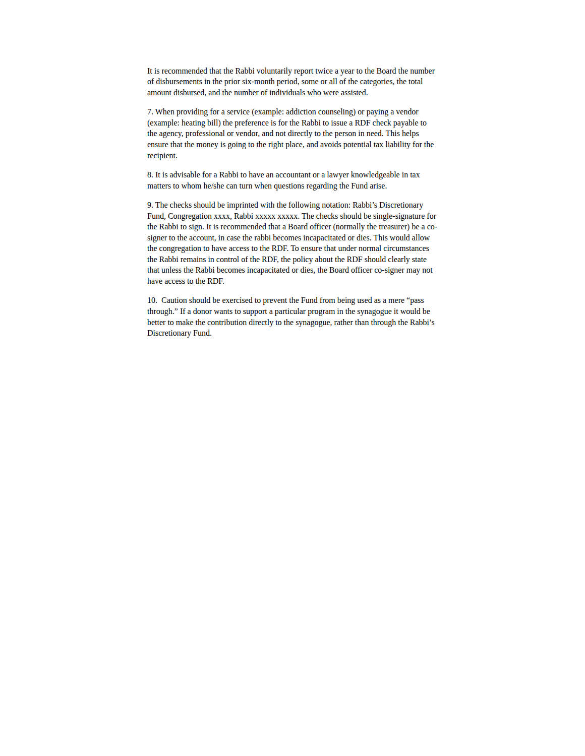It is recommended that the Rabbi voluntarily report twice a year to the Board the number of disbursements in the prior six-month period, some or all of the categories, the total amount disbursed, and the number of individuals who were assisted.
7. When providing for a service (example: addiction counseling) or paying a vendor (example: heating bill) the preference is for the Rabbi to issue a RDF check payable to the agency, professional or vendor, and not directly to the person in need. This helps ensure that the money is going to the right place, and avoids potential tax liability for the recipient.
8. It is advisable for a Rabbi to have an accountant or a lawyer knowledgeable in tax matters to whom he/she can turn when questions regarding the Fund arise.
9. The checks should be imprinted with the following notation: Rabbi’s Discretionary Fund, Congregation xxxx, Rabbi xxxxx xxxxx. The checks should be single-signature for the Rabbi to sign. It is recommended that a Board officer (normally the treasurer) be a co-signer to the account, in case the rabbi becomes incapacitated or dies. This would allow the congregation to have access to the RDF. To ensure that under normal circumstances the Rabbi remains in control of the RDF, the policy about the RDF should clearly state that unless the Rabbi becomes incapacitated or dies, the Board officer co-signer may not have access to the RDF.
10. Caution should be exercised to prevent the Fund from being used as a mere “pass through.” If a donor wants to support a particular program in the synagogue it would be better to make the contribution directly to the synagogue, rather than through the Rabbi’s Discretionary Fund.